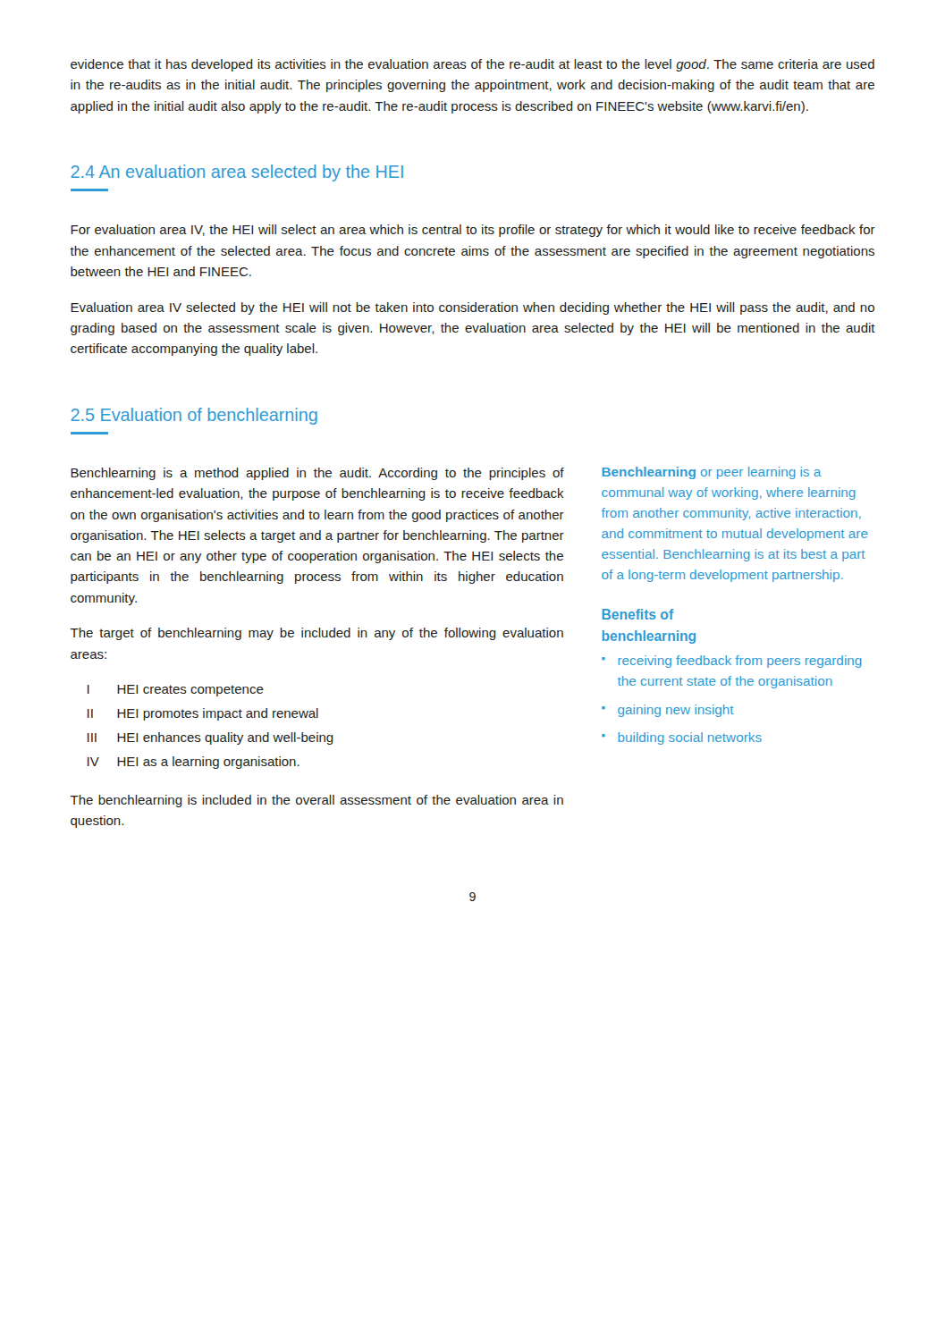evidence that it has developed its activities in the evaluation areas of the re-audit at least to the level good. The same criteria are used in the re-audits as in the initial audit. The principles governing the appointment, work and decision-making of the audit team that are applied in the initial audit also apply to the re-audit. The re-audit process is described on FINEEC's website (www.karvi.fi/en).
2.4 An evaluation area selected by the HEI
For evaluation area IV, the HEI will select an area which is central to its profile or strategy for which it would like to receive feedback for the enhancement of the selected area. The focus and concrete aims of the assessment are specified in the agreement negotiations between the HEI and FINEEC.
Evaluation area IV selected by the HEI will not be taken into consideration when deciding whether the HEI will pass the audit, and no grading based on the assessment scale is given. However, the evaluation area selected by the HEI will be mentioned in the audit certificate accompanying the quality label.
2.5 Evaluation of benchlearning
Benchlearning is a method applied in the audit. According to the principles of enhancement-led evaluation, the purpose of benchlearning is to receive feedback on the own organisation's activities and to learn from the good practices of another organisation. The HEI selects a target and a partner for benchlearning. The partner can be an HEI or any other type of cooperation organisation. The HEI selects the participants in the benchlearning process from within its higher education community.
The target of benchlearning may be included in any of the following evaluation areas:
IHEI creates competence
II HEI promotes impact and renewal
III HEI enhances quality and well-being
IV HEI as a learning organisation.
The benchlearning is included in the overall assessment of the evaluation area in question.
Benchlearning or peer learning is a communal way of working, where learning from another community, active interaction, and commitment to mutual development are essential. Benchlearning is at its best a part of a long-term development partnership.
Benefits of
benchlearning
receiving feedback from peers regarding the current state of the organisation
gaining new insight
building social networks
9